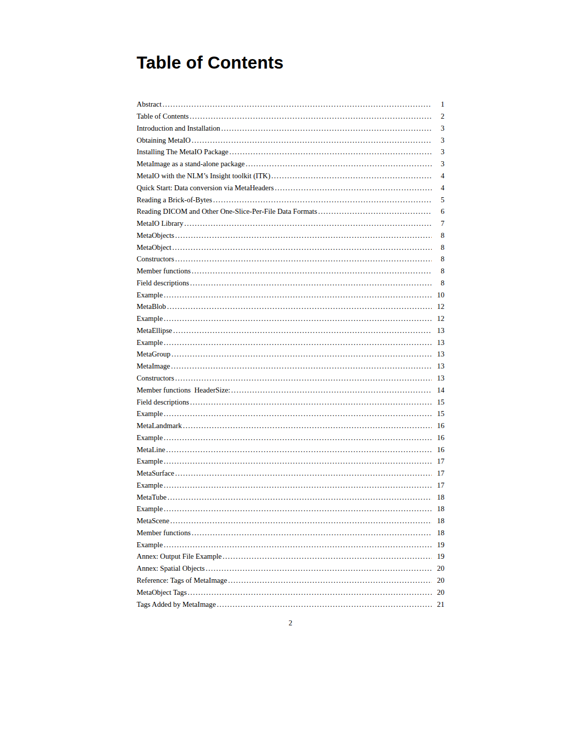Table of Contents
Abstract........................................................................................................................................... 1
Table of Contents......................................................................................................................... 2
Introduction and Installation......................................................................................................... 3
Obtaining MetaIO....................................................................................................................... 3
Installing The MetaIO Package....................................................................................................... 3
MetaImage as a stand-alone package......................................................................................... 3
MetaIO with the NLM’s Insight toolkit (ITK)..................................................................... 4
Quick Start: Data conversion via MetaHeaders......................................................................... 4
Reading a Brick-of-Bytes............................................................................................................. 5
Reading DICOM and Other One-Slice-Per-File Data Formats................................................. 6
MetaIO Library............................................................................................................................. 7
MetaObjects.................................................................................................................................. 8
MetaObject.............................................................................................................................. 8
Constructors............................................................................................................................. 8
Member functions................................................................................................................... 8
Field descriptions..................................................................................................................... 8
Example................................................................................................................................. 10
MetaBlob................................................................................................................................. 12
Example................................................................................................................................. 12
MetaEllipse.............................................................................................................................. 13
Example................................................................................................................................. 13
MetaGroup............................................................................................................................... 13
MetaImage............................................................................................................................... 13
Constructors........................................................................................................................... 13
Member functions HeaderSize:..................................................................................... 14
Field descriptions................................................................................................................... 15
Example................................................................................................................................. 15
MetaLandmark......................................................................................................................... 16
Example................................................................................................................................. 16
MetaLine.................................................................................................................................. 16
Example................................................................................................................................. 17
MetaSurface............................................................................................................................. 17
Example................................................................................................................................. 17
MetaTube................................................................................................................................. 18
Example................................................................................................................................. 18
MetaScene............................................................................................................................... 18
Member functions................................................................................................................... 18
Example................................................................................................................................. 19
Annex: Output File Example....................................................................................................... 19
Annex: Spatial Objects................................................................................................................ 20
Reference: Tags of MetaImage..................................................................................................... 20
MetaObject Tags....................................................................................................................... 20
Tags Added by MetaImage............................................................................................................. 21
2